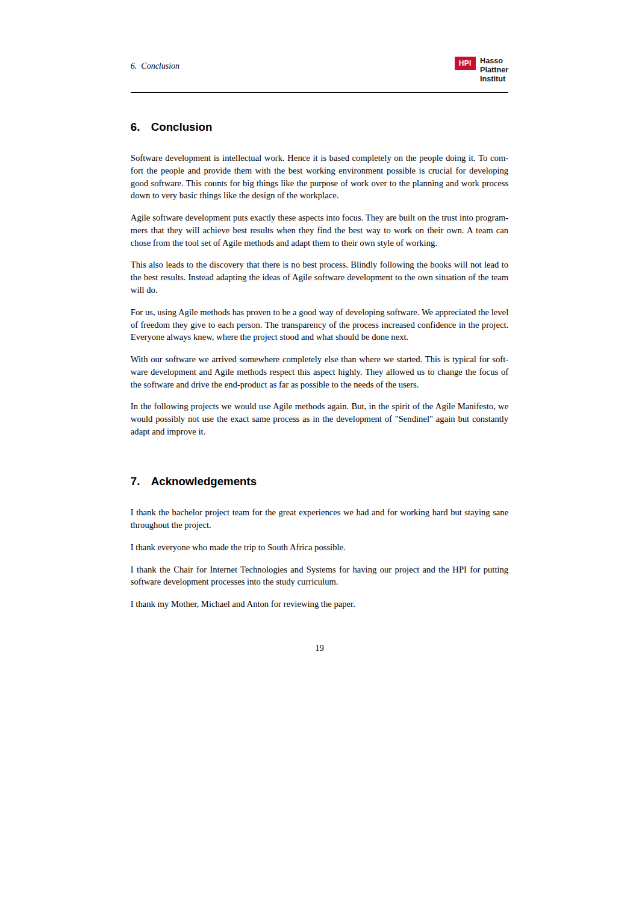6. Conclusion
HPI
Hasso
Plattner
Institut
6. Conclusion
Software development is intellectual work. Hence it is based completely on the people doing it. To comfort the people and provide them with the best working environment possible is crucial for developing good software. This counts for big things like the purpose of work over to the planning and work process down to very basic things like the design of the workplace.
Agile software development puts exactly these aspects into focus. They are built on the trust into programmers that they will achieve best results when they find the best way to work on their own. A team can chose from the tool set of Agile methods and adapt them to their own style of working.
This also leads to the discovery that there is no best process. Blindly following the books will not lead to the best results. Instead adapting the ideas of Agile software development to the own situation of the team will do.
For us, using Agile methods has proven to be a good way of developing software. We appreciated the level of freedom they give to each person. The transparency of the process increased confidence in the project. Everyone always knew, where the project stood and what should be done next.
With our software we arrived somewhere completely else than where we started. This is typical for software development and Agile methods respect this aspect highly. They allowed us to change the focus of the software and drive the end-product as far as possible to the needs of the users.
In the following projects we would use Agile methods again. But, in the spirit of the Agile Manifesto, we would possibly not use the exact same process as in the development of "Sendinel" again but constantly adapt and improve it.
7. Acknowledgements
I thank the bachelor project team for the great experiences we had and for working hard but staying sane throughout the project.
I thank everyone who made the trip to South Africa possible.
I thank the Chair for Internet Technologies and Systems for having our project and the HPI for putting software development processes into the study curriculum.
I thank my Mother, Michael and Anton for reviewing the paper.
19